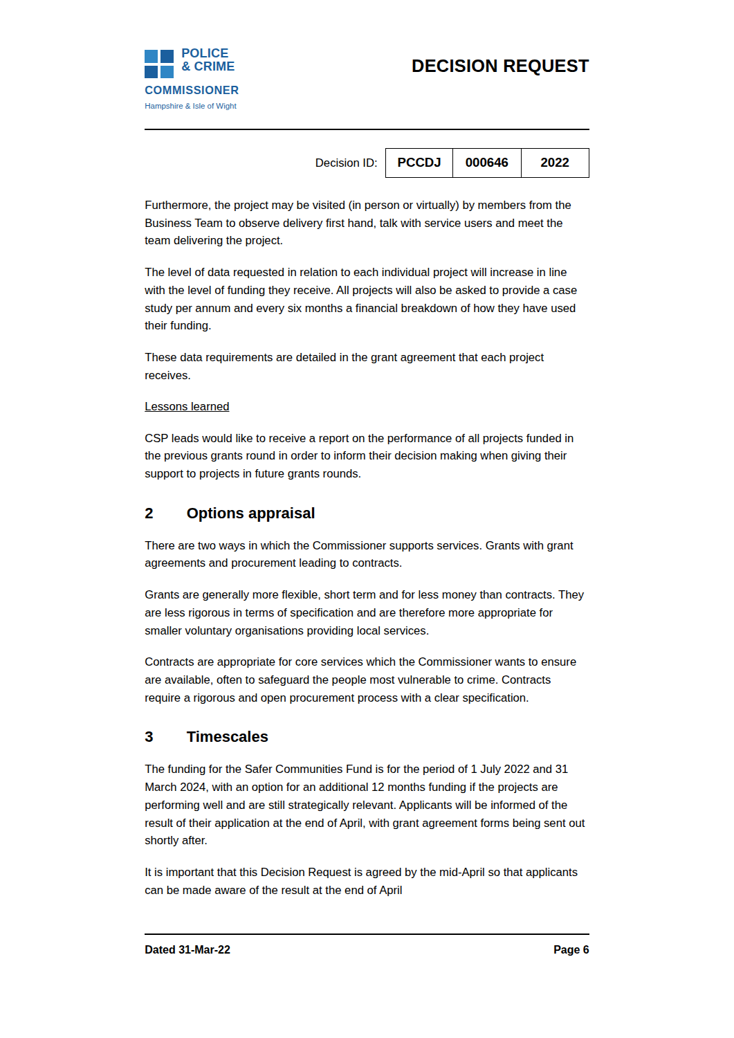POLICE
& CRIME
COMMISSIONER
Hampshire & Isle of Wight
DECISION REQUEST
Decision ID: PCCDJ 000646 2022
Furthermore, the project may be visited (in person or virtually) by members from the Business Team to observe delivery first hand, talk with service users and meet the team delivering the project.
The level of data requested in relation to each individual project will increase in line with the level of funding they receive. All projects will also be asked to provide a case study per annum and every six months a financial breakdown of how they have used their funding.
These data requirements are detailed in the grant agreement that each project receives.
Lessons learned
CSP leads would like to receive a report on the performance of all projects funded in the previous grants round in order to inform their decision making when giving their support to projects in future grants rounds.
2 Options appraisal
There are two ways in which the Commissioner supports services. Grants with grant agreements and procurement leading to contracts.
Grants are generally more flexible, short term and for less money than contracts. They are less rigorous in terms of specification and are therefore more appropriate for smaller voluntary organisations providing local services.
Contracts are appropriate for core services which the Commissioner wants to ensure are available, often to safeguard the people most vulnerable to crime. Contracts require a rigorous and open procurement process with a clear specification.
3 Timescales
The funding for the Safer Communities Fund is for the period of 1 July 2022 and 31 March 2024, with an option for an additional 12 months funding if the projects are performing well and are still strategically relevant. Applicants will be informed of the result of their application at the end of April, with grant agreement forms being sent out shortly after.
It is important that this Decision Request is agreed by the mid-April so that applicants can be made aware of the result at the end of April
Dated 31-Mar-22 Page 6